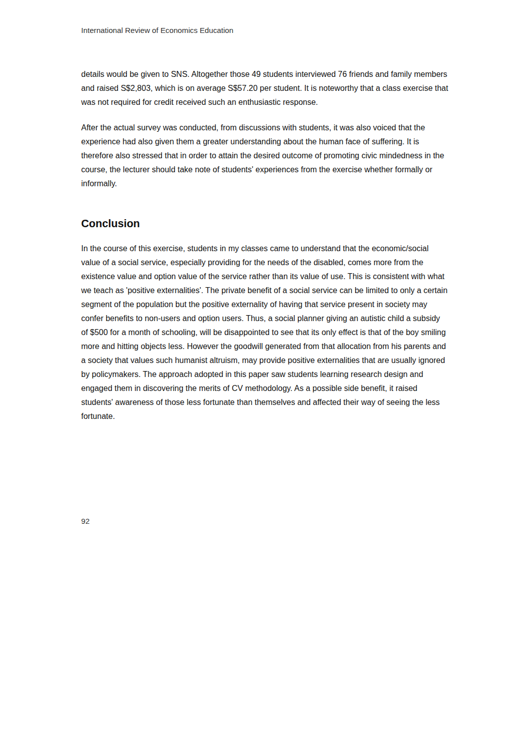International Review of Economics Education
details would be given to SNS. Altogether those 49 students interviewed 76 friends and family members and raised S$2,803, which is on average S$57.20 per student. It is noteworthy that a class exercise that was not required for credit received such an enthusiastic response.
After the actual survey was conducted, from discussions with students, it was also voiced that the experience had also given them a greater understanding about the human face of suffering. It is therefore also stressed that in order to attain the desired outcome of promoting civic mindedness in the course, the lecturer should take note of students' experiences from the exercise whether formally or informally.
Conclusion
In the course of this exercise, students in my classes came to understand that the economic/social value of a social service, especially providing for the needs of the disabled, comes more from the existence value and option value of the service rather than its value of use. This is consistent with what we teach as 'positive externalities'. The private benefit of a social service can be limited to only a certain segment of the population but the positive externality of having that service present in society may confer benefits to non-users and option users. Thus, a social planner giving an autistic child a subsidy of $500 for a month of schooling, will be disappointed to see that its only effect is that of the boy smiling more and hitting objects less. However the goodwill generated from that allocation from his parents and a society that values such humanist altruism, may provide positive externalities that are usually ignored by policymakers. The approach adopted in this paper saw students learning research design and engaged them in discovering the merits of CV methodology. As a possible side benefit, it raised students' awareness of those less fortunate than themselves and affected their way of seeing the less fortunate.
92